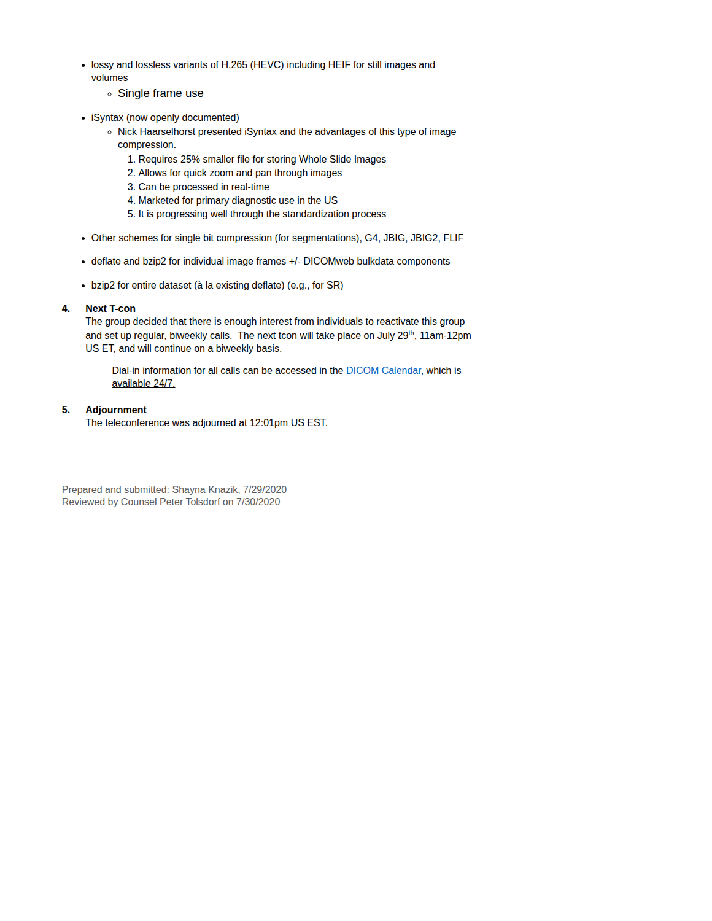lossy and lossless variants of H.265 (HEVC) including HEIF for still images and volumes
Single frame use
iSyntax (now openly documented)
Nick Haarselhorst presented iSyntax and the advantages of this type of image compression.
Requires 25% smaller file for storing Whole Slide Images
Allows for quick zoom and pan through images
Can be processed in real-time
Marketed for primary diagnostic use in the US
It is progressing well through the standardization process
Other schemes for single bit compression (for segmentations), G4, JBIG, JBIG2, FLIF
deflate and bzip2 for individual image frames +/- DICOMweb bulkdata components
bzip2 for entire dataset (à la existing deflate) (e.g., for SR)
Next T-con
The group decided that there is enough interest from individuals to reactivate this group and set up regular, biweekly calls. The next tcon will take place on July 29th, 11am-12pm US ET, and will continue on a biweekly basis.
Dial-in information for all calls can be accessed in the DICOM Calendar, which is available 24/7.
Adjournment
The teleconference was adjourned at 12:01pm US EST.
Prepared and submitted: Shayna Knazik, 7/29/2020
Reviewed by Counsel Peter Tolsdorf on 7/30/2020